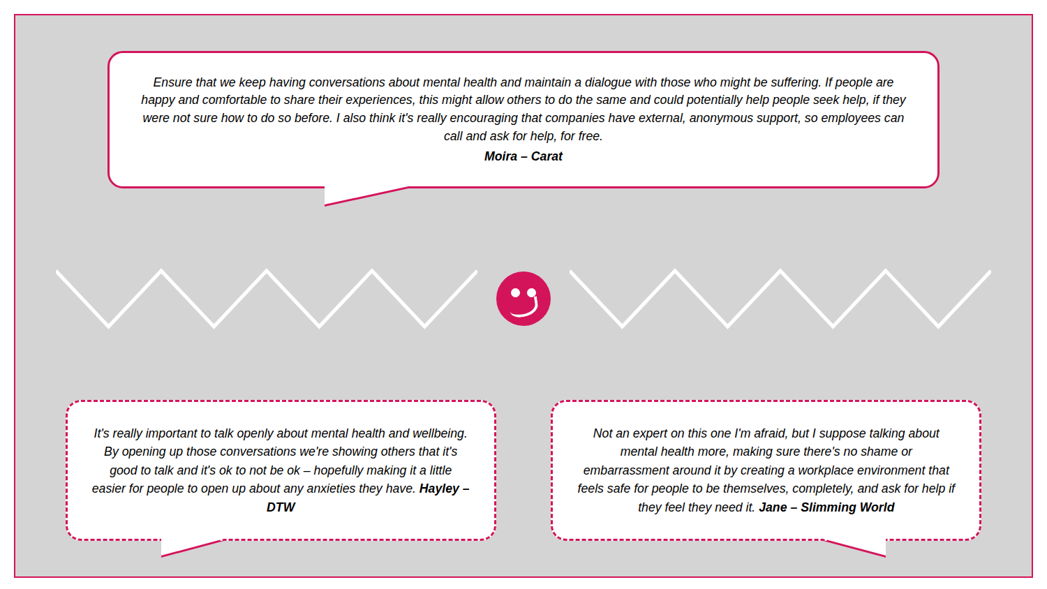Ensure that we keep having conversations about mental health and maintain a dialogue with those who might be suffering. If people are happy and comfortable to share their experiences, this might allow others to do the same and could potentially help people seek help, if they were not sure how to do so before. I also think it's really encouraging that companies have external, anonymous support, so employees can call and ask for help, for free. Moira – Carat
It's really important to talk openly about mental health and wellbeing. By opening up those conversations we're showing others that it's good to talk and it's ok to not be ok – hopefully making it a little easier for people to open up about any anxieties they have. Hayley – DTW
Not an expert on this one I'm afraid, but I suppose talking about mental health more, making sure there's no shame or embarrassment around it by creating a workplace environment that feels safe for people to be themselves, completely, and ask for help if they feel they need it. Jane – Slimming World